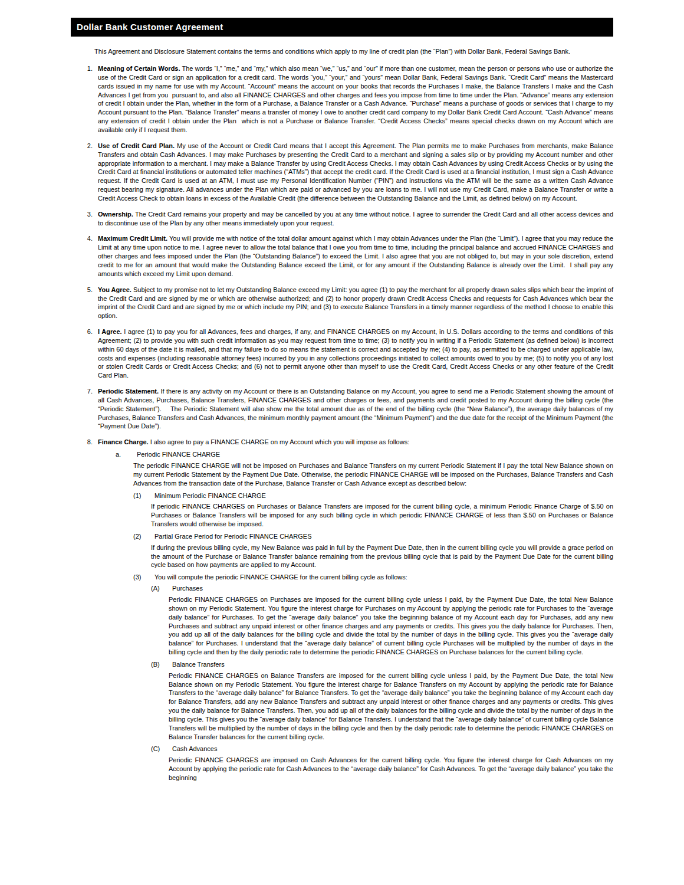Dollar Bank Customer Agreement
This Agreement and Disclosure Statement contains the terms and conditions which apply to my line of credit plan (the “Plan”) with Dollar Bank, Federal Savings Bank.
Meaning of Certain Words. The words “I,” “me,” and “my,” which also mean “we,” “us,” and “our” if more than one customer, mean the person or persons who use or authorize the use of the Credit Card or sign an application for a credit card. The words “you,” “your,” and “yours” mean Dollar Bank, Federal Savings Bank. “Credit Card” means the Mastercard cards issued in my name for use with my Account. “Account” means the account on your books that records the Purchases I make, the Balance Transfers I make and the Cash Advances I get from you pursuant to, and also all FINANCE CHARGES and other charges and fees you impose from time to time under the Plan. “Advance” means any extension of credit I obtain under the Plan, whether in the form of a Purchase, a Balance Transfer or a Cash Advance. “Purchase” means a purchase of goods or services that I charge to my Account pursuant to the Plan. “Balance Transfer” means a transfer of money I owe to another credit card company to my Dollar Bank Credit Card Account. “Cash Advance” means any extension of credit I obtain under the Plan which is not a Purchase or Balance Transfer. “Credit Access Checks” means special checks drawn on my Account which are available only if I request them.
Use of Credit Card Plan. My use of the Account or Credit Card means that I accept this Agreement. The Plan permits me to make Purchases from merchants, make Balance Transfers and obtain Cash Advances. I may make Purchases by presenting the Credit Card to a merchant and signing a sales slip or by providing my Account number and other appropriate information to a merchant. I may make a Balance Transfer by using Credit Access Checks. I may obtain Cash Advances by using Credit Access Checks or by using the Credit Card at financial institutions or automated teller machines (“ATMs”) that accept the credit card. If the Credit Card is used at a financial institution, I must sign a Cash Advance request. If the Credit Card is used at an ATM, I must use my Personal Identification Number (“PIN”) and instructions via the ATM will be the same as a written Cash Advance request bearing my signature. All advances under the Plan which are paid or advanced by you are loans to me. I will not use my Credit Card, make a Balance Transfer or write a Credit Access Check to obtain loans in excess of the Available Credit (the difference between the Outstanding Balance and the Limit, as defined below) on my Account.
Ownership. The Credit Card remains your property and may be cancelled by you at any time without notice. I agree to surrender the Credit Card and all other access devices and to discontinue use of the Plan by any other means immediately upon your request.
Maximum Credit Limit. You will provide me with notice of the total dollar amount against which I may obtain Advances under the Plan (the “Limit”). I agree that you may reduce the Limit at any time upon notice to me. I agree never to allow the total balance that I owe you from time to time, including the principal balance and accrued FINANCE CHARGES and other charges and fees imposed under the Plan (the “Outstanding Balance”) to exceed the Limit. I also agree that you are not obliged to, but may in your sole discretion, extend credit to me for an amount that would make the Outstanding Balance exceed the Limit, or for any amount if the Outstanding Balance is already over the Limit. I shall pay any amounts which exceed my Limit upon demand.
You Agree. Subject to my promise not to let my Outstanding Balance exceed my Limit: you agree (1) to pay the merchant for all properly drawn sales slips which bear the imprint of the Credit Card and are signed by me or which are otherwise authorized; and (2) to honor properly drawn Credit Access Checks and requests for Cash Advances which bear the imprint of the Credit Card and are signed by me or which include my PIN; and (3) to execute Balance Transfers in a timely manner regardless of the method I choose to enable this option.
I Agree. I agree (1) to pay you for all Advances, fees and charges, if any, and FINANCE CHARGES on my Account, in U.S. Dollars according to the terms and conditions of this Agreement; (2) to provide you with such credit information as you may request from time to time; (3) to notify you in writing if a Periodic Statement (as defined below) is incorrect within 60 days of the date it is mailed, and that my failure to do so means the statement is correct and accepted by me; (4) to pay, as permitted to be charged under applicable law, costs and expenses (including reasonable attorney fees) incurred by you in any collections proceedings initiated to collect amounts owed to you by me; (5) to notify you of any lost or stolen Credit Cards or Credit Access Checks; and (6) not to permit anyone other than myself to use the Credit Card, Credit Access Checks or any other feature of the Credit Card Plan.
Periodic Statement. If there is any activity on my Account or there is an Outstanding Balance on my Account, you agree to send me a Periodic Statement showing the amount of all Cash Advances, Purchases, Balance Transfers, FINANCE CHARGES and other charges or fees, and payments and credit posted to my Account during the billing cycle (the “Periodic Statement”). The Periodic Statement will also show me the total amount due as of the end of the billing cycle (the “New Balance”), the average daily balances of my Purchases, Balance Transfers and Cash Advances, the minimum monthly payment amount (the “Minimum Payment”) and the due date for the receipt of the Minimum Payment (the “Payment Due Date”).
Finance Charge. I also agree to pay a FINANCE CHARGE on my Account which you will impose as follows:
a.
Periodic FINANCE CHARGE
The periodic FINANCE CHARGE will not be imposed on Purchases and Balance Transfers on my current Periodic Statement if I pay the total New Balance shown on my current Periodic Statement by the Payment Due Date. Otherwise, the periodic FINANCE CHARGE will be imposed on the Purchases, Balance Transfers and Cash Advances from the transaction date of the Purchase, Balance Transfer or Cash Advance except as described below:
(1)
Minimum Periodic FINANCE CHARGE
If periodic FINANCE CHARGES on Purchases or Balance Transfers are imposed for the current billing cycle, a minimum Periodic Finance Charge of $.50 on Purchases or Balance Transfers will be imposed for any such billing cycle in which periodic FINANCE CHARGE of less than $.50 on Purchases or Balance Transfers would otherwise be imposed.
(2)
Partial Grace Period for Periodic FINANCE CHARGES
If during the previous billing cycle, my New Balance was paid in full by the Payment Due Date, then in the current billing cycle you will provide a grace period on the amount of the Purchase or Balance Transfer balance remaining from the previous billing cycle that is paid by the Payment Due Date for the current billing cycle based on how payments are applied to my Account.
(3)
You will compute the periodic FINANCE CHARGE for the current billing cycle as follows:
(A)
Purchases
Periodic FINANCE CHARGES on Purchases are imposed for the current billing cycle unless I paid, by the Payment Due Date, the total New Balance shown on my Periodic Statement. You figure the interest charge for Purchases on my Account by applying the periodic rate for Purchases to the “average daily balance” for Purchases. To get the “average daily balance” you take the beginning balance of my Account each day for Purchases, add any new Purchases and subtract any unpaid interest or other finance charges and any payments or credits. This gives you the daily balance for Purchases. Then, you add up all of the daily balances for the billing cycle and divide the total by the number of days in the billing cycle. This gives you the “average daily balance” for Purchases. I understand that the “average daily balance” of current billing cycle Purchases will be multiplied by the number of days in the billing cycle and then by the daily periodic rate to determine the periodic FINANCE CHARGES on Purchase balances for the current billing cycle.
(B)
Balance Transfers
Periodic FINANCE CHARGES on Balance Transfers are imposed for the current billing cycle unless I paid, by the Payment Due Date, the total New Balance shown on my Periodic Statement. You figure the interest charge for Balance Transfers on my Account by applying the periodic rate for Balance Transfers to the “average daily balance” for Balance Transfers. To get the “average daily balance” you take the beginning balance of my Account each day for Balance Transfers, add any new Balance Transfers and subtract any unpaid interest or other finance charges and any payments or credits. This gives you the daily balance for Balance Transfers. Then, you add up all of the daily balances for the billing cycle and divide the total by the number of days in the billing cycle. This gives you the “average daily balance” for Balance Transfers. I understand that the “average daily balance” of current billing cycle Balance Transfers will be multiplied by the number of days in the billing cycle and then by the daily periodic rate to determine the periodic FINANCE CHARGES on Balance Transfer balances for the current billing cycle.
(C)
Cash Advances
Periodic FINANCE CHARGES are imposed on Cash Advances for the current billing cycle. You figure the interest charge for Cash Advances on my Account by applying the periodic rate for Cash Advances to the “average daily balance” for Cash Advances. To get the “average daily balance” you take the beginning